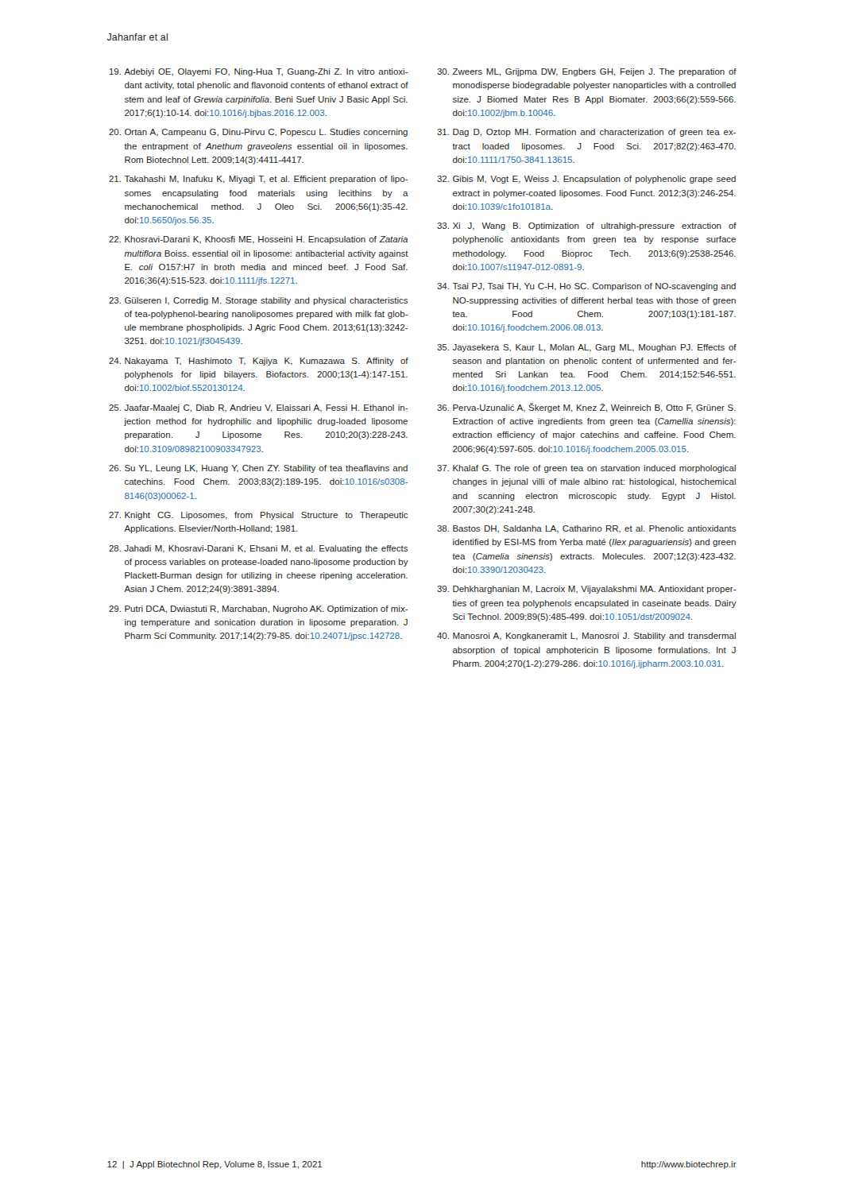Jahanfar et al
Adebiyi OE, Olayemi FO, Ning-Hua T, Guang-Zhi Z. In vitro antioxidant activity, total phenolic and flavonoid contents of ethanol extract of stem and leaf of Grewia carpinifolia. Beni Suef Univ J Basic Appl Sci. 2017;6(1):10-14. doi:10.1016/j.bjbas.2016.12.003.
Ortan A, Campeanu G, Dinu-Pirvu C, Popescu L. Studies concerning the entrapment of Anethum graveolens essential oil in liposomes. Rom Biotechnol Lett. 2009;14(3):4411-4417.
Takahashi M, Inafuku K, Miyagi T, et al. Efficient preparation of liposomes encapsulating food materials using lecithins by a mechanochemical method. J Oleo Sci. 2006;56(1):35-42. doi:10.5650/jos.56.35.
Khosravi-Darani K, Khoosfi ME, Hosseini H. Encapsulation of Zataria multiflora Boiss. essential oil in liposome: antibacterial activity against E. coli O157:H7 in broth media and minced beef. J Food Saf. 2016;36(4):515-523. doi:10.1111/jfs.12271.
Gülseren I, Corredig M. Storage stability and physical characteristics of tea-polyphenol-bearing nanoliposomes prepared with milk fat globule membrane phospholipids. J Agric Food Chem. 2013;61(13):3242-3251. doi:10.1021/jf3045439.
Nakayama T, Hashimoto T, Kajiya K, Kumazawa S. Affinity of polyphenols for lipid bilayers. Biofactors. 2000;13(1-4):147-151. doi:10.1002/biof.5520130124.
Jaafar-Maalej C, Diab R, Andrieu V, Elaissari A, Fessi H. Ethanol injection method for hydrophilic and lipophilic drug-loaded liposome preparation. J Liposome Res. 2010;20(3):228-243. doi:10.3109/08982100903347923.
Su YL, Leung LK, Huang Y, Chen ZY. Stability of tea theaflavins and catechins. Food Chem. 2003;83(2):189-195. doi:10.1016/s0308-8146(03)00062-1.
Knight CG. Liposomes, from Physical Structure to Therapeutic Applications. Elsevier/North-Holland; 1981.
Jahadi M, Khosravi-Darani K, Ehsani M, et al. Evaluating the effects of process variables on protease-loaded nano-liposome production by Plackett-Burman design for utilizing in cheese ripening acceleration. Asian J Chem. 2012;24(9):3891-3894.
Putri DCA, Dwiastuti R, Marchaban, Nugroho AK. Optimization of mixing temperature and sonication duration in liposome preparation. J Pharm Sci Community. 2017;14(2):79-85. doi:10.24071/jpsc.142728.
Zweers ML, Grijpma DW, Engbers GH, Feijen J. The preparation of monodisperse biodegradable polyester nanoparticles with a controlled size. J Biomed Mater Res B Appl Biomater. 2003;66(2):559-566. doi:10.1002/jbm.b.10046.
Dag D, Oztop MH. Formation and characterization of green tea extract loaded liposomes. J Food Sci. 2017;82(2):463-470. doi:10.1111/1750-3841.13615.
Gibis M, Vogt E, Weiss J. Encapsulation of polyphenolic grape seed extract in polymer-coated liposomes. Food Funct. 2012;3(3):246-254. doi:10.1039/c1fo10181a.
Xi J, Wang B. Optimization of ultrahigh-pressure extraction of polyphenolic antioxidants from green tea by response surface methodology. Food Bioproc Tech. 2013;6(9):2538-2546. doi:10.1007/s11947-012-0891-9.
Tsai PJ, Tsai TH, Yu C-H, Ho SC. Comparison of NO-scavenging and NO-suppressing activities of different herbal teas with those of green tea. Food Chem. 2007;103(1):181-187. doi:10.1016/j.foodchem.2006.08.013.
Jayasekera S, Kaur L, Molan AL, Garg ML, Moughan PJ. Effects of season and plantation on phenolic content of unfermented and fermented Sri Lankan tea. Food Chem. 2014;152:546-551. doi:10.1016/j.foodchem.2013.12.005.
Perva-Uzunalić A, Škerget M, Knez Ž, Weinreich B, Otto F, Grüner S. Extraction of active ingredients from green tea (Camellia sinensis): extraction efficiency of major catechins and caffeine. Food Chem. 2006;96(4):597-605. doi:10.1016/j.foodchem.2005.03.015.
Khalaf G. The role of green tea on starvation induced morphological changes in jejunal villi of male albino rat: histological, histochemical and scanning electron microscopic study. Egypt J Histol. 2007;30(2):241-248.
Bastos DH, Saldanha LA, Catharino RR, et al. Phenolic antioxidants identified by ESI-MS from Yerba maté (Ilex paraguariensis) and green tea (Camelia sinensis) extracts. Molecules. 2007;12(3):423-432. doi:10.3390/12030423.
Dehkharghanian M, Lacroix M, Vijayalakshmi MA. Antioxidant properties of green tea polyphenols encapsulated in caseinate beads. Dairy Sci Technol. 2009;89(5):485-499. doi:10.1051/dst/2009024.
Manosroi A, Kongkaneramit L, Manosroi J. Stability and transdermal absorption of topical amphotericin B liposome formulations. Int J Pharm. 2004;270(1-2):279-286. doi:10.1016/j.ijpharm.2003.10.031.
12 | J Appl Biotechnol Rep, Volume 8, Issue 1, 2021
http://www.biotechrep.ir